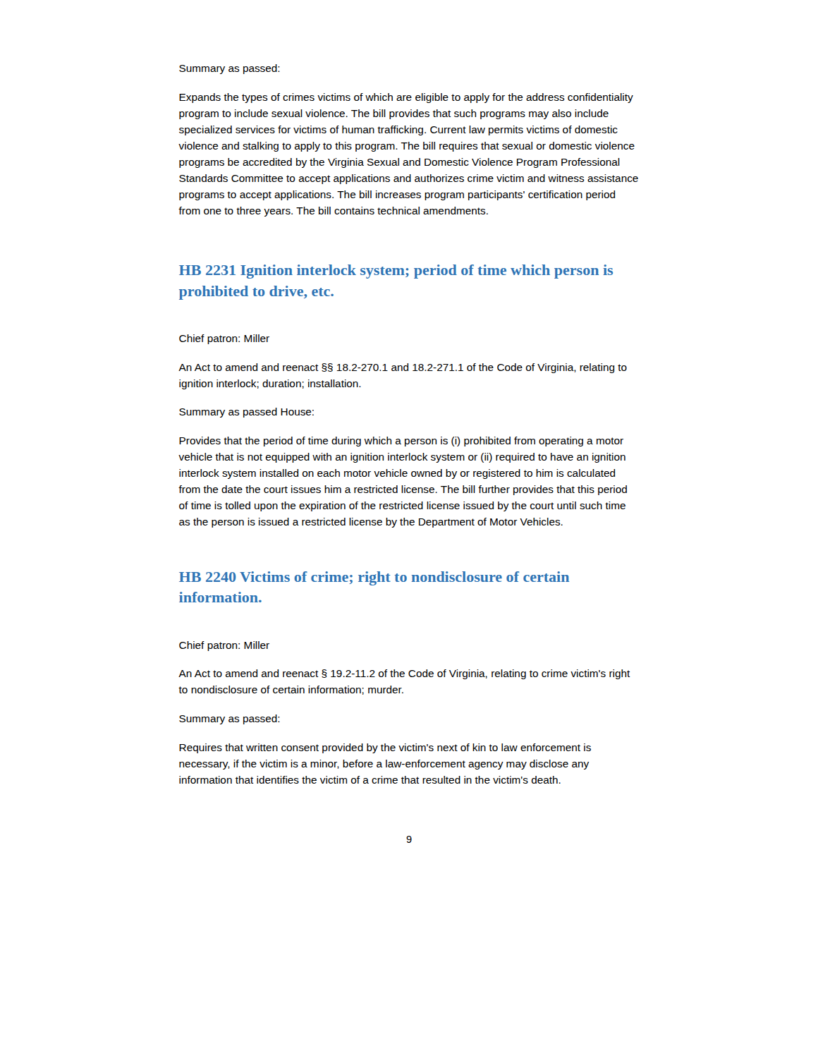Summary as passed:
Expands the types of crimes victims of which are eligible to apply for the address confidentiality program to include sexual violence. The bill provides that such programs may also include specialized services for victims of human trafficking. Current law permits victims of domestic violence and stalking to apply to this program. The bill requires that sexual or domestic violence programs be accredited by the Virginia Sexual and Domestic Violence Program Professional Standards Committee to accept applications and authorizes crime victim and witness assistance programs to accept applications. The bill increases program participants' certification period from one to three years. The bill contains technical amendments.
HB 2231 Ignition interlock system; period of time which person is prohibited to drive, etc.
Chief patron: Miller
An Act to amend and reenact §§ 18.2-270.1 and 18.2-271.1 of the Code of Virginia, relating to ignition interlock; duration; installation.
Summary as passed House:
Provides that the period of time during which a person is (i) prohibited from operating a motor vehicle that is not equipped with an ignition interlock system or (ii) required to have an ignition interlock system installed on each motor vehicle owned by or registered to him is calculated from the date the court issues him a restricted license. The bill further provides that this period of time is tolled upon the expiration of the restricted license issued by the court until such time as the person is issued a restricted license by the Department of Motor Vehicles.
HB 2240 Victims of crime; right to nondisclosure of certain information.
Chief patron: Miller
An Act to amend and reenact § 19.2-11.2 of the Code of Virginia, relating to crime victim's right to nondisclosure of certain information; murder.
Summary as passed:
Requires that written consent provided by the victim's next of kin to law enforcement is necessary, if the victim is a minor, before a law-enforcement agency may disclose any information that identifies the victim of a crime that resulted in the victim's death.
9